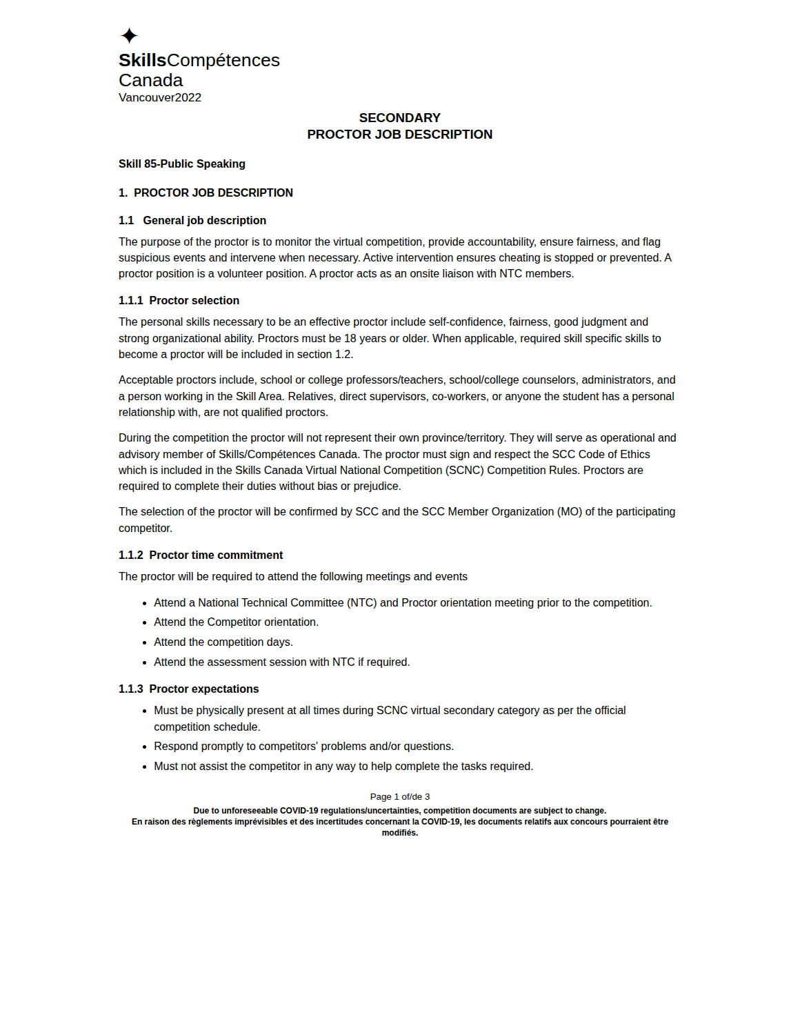✦
Skills Compétences
Canada
Vancouver2022
SECONDARY
PROCTOR JOB DESCRIPTION
Skill 85-Public Speaking
1. PROCTOR JOB DESCRIPTION
1.1 General job description
The purpose of the proctor is to monitor the virtual competition, provide accountability, ensure fairness, and flag suspicious events and intervene when necessary. Active intervention ensures cheating is stopped or prevented. A proctor position is a volunteer position. A proctor acts as an onsite liaison with NTC members.
1.1.1 Proctor selection
The personal skills necessary to be an effective proctor include self-confidence, fairness, good judgment and strong organizational ability. Proctors must be 18 years or older. When applicable, required skill specific skills to become a proctor will be included in section 1.2.
Acceptable proctors include, school or college professors/teachers, school/college counselors, administrators, and a person working in the Skill Area. Relatives, direct supervisors, co-workers, or anyone the student has a personal relationship with, are not qualified proctors.
During the competition the proctor will not represent their own province/territory. They will serve as operational and advisory member of Skills/Compétences Canada. The proctor must sign and respect the SCC Code of Ethics which is included in the Skills Canada Virtual National Competition (SCNC) Competition Rules. Proctors are required to complete their duties without bias or prejudice.
The selection of the proctor will be confirmed by SCC and the SCC Member Organization (MO) of the participating competitor.
1.1.2 Proctor time commitment
The proctor will be required to attend the following meetings and events
Attend a National Technical Committee (NTC) and Proctor orientation meeting prior to the competition.
Attend the Competitor orientation.
Attend the competition days.
Attend the assessment session with NTC if required.
1.1.3 Proctor expectations
Must be physically present at all times during SCNC virtual secondary category as per the official competition schedule.
Respond promptly to competitors' problems and/or questions.
Must not assist the competitor in any way to help complete the tasks required.
Page 1 of/de 3
Due to unforeseeable COVID-19 regulations/uncertainties, competition documents are subject to change.
En raison des règlements imprévisibles et des incertitudes concernant la COVID-19, les documents relatifs aux concours pourraient être modifiés.